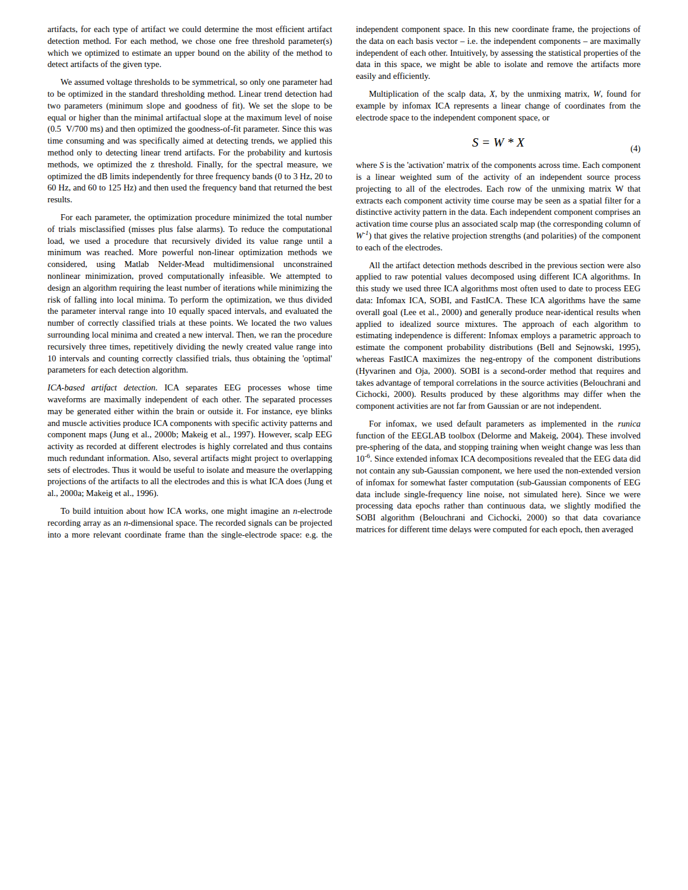artifacts, for each type of artifact we could determine the most efficient artifact detection method. For each method, we chose one free threshold parameter(s) which we optimized to estimate an upper bound on the ability of the method to detect artifacts of the given type.
We assumed voltage thresholds to be symmetrical, so only one parameter had to be optimized in the standard thresholding method. Linear trend detection had two parameters (minimum slope and goodness of fit). We set the slope to be equal or higher than the minimal artifactual slope at the maximum level of noise (0.5 V/700 ms) and then optimized the goodness-of-fit parameter. Since this was time consuming and was specifically aimed at detecting trends, we applied this method only to detecting linear trend artifacts. For the probability and kurtosis methods, we optimized the z threshold. Finally, for the spectral measure, we optimized the dB limits independently for three frequency bands (0 to 3 Hz, 20 to 60 Hz, and 60 to 125 Hz) and then used the frequency band that returned the best results.
For each parameter, the optimization procedure minimized the total number of trials misclassified (misses plus false alarms). To reduce the computational load, we used a procedure that recursively divided its value range until a minimum was reached. More powerful non-linear optimization methods we considered, using Matlab Nelder-Mead multidimensional unconstrained nonlinear minimization, proved computationally infeasible. We attempted to design an algorithm requiring the least number of iterations while minimizing the risk of falling into local minima. To perform the optimization, we thus divided the parameter interval range into 10 equally spaced intervals, and evaluated the number of correctly classified trials at these points. We located the two values surrounding local minima and created a new interval. Then, we ran the procedure recursively three times, repetitively dividing the newly created value range into 10 intervals and counting correctly classified trials, thus obtaining the 'optimal' parameters for each detection algorithm.
ICA-based artifact detection. ICA separates EEG processes whose time waveforms are maximally independent of each other. The separated processes may be generated either within the brain or outside it. For instance, eye blinks and muscle activities produce ICA components with specific activity patterns and component maps (Jung et al., 2000b; Makeig et al., 1997). However, scalp EEG activity as recorded at different electrodes is highly correlated and thus contains much redundant information. Also, several artifacts might project to overlapping sets of electrodes. Thus it would be useful to isolate and measure the overlapping projections of the artifacts to all the electrodes and this is what ICA does (Jung et al., 2000a; Makeig et al., 1996).
To build intuition about how ICA works, one might imagine an n-electrode recording array as an n-dimensional space. The recorded signals can be projected into a more relevant coordinate frame than the single-electrode space: e.g. the independent component space. In this new coordinate frame, the projections of the data on each basis vector – i.e. the independent components – are maximally independent of each other. Intuitively, by assessing the statistical properties of the data in this space, we might be able to isolate and remove the artifacts more easily and efficiently.
Multiplication of the scalp data, X, by the unmixing matrix, W, found for example by infomax ICA represents a linear change of coordinates from the electrode space to the independent component space, or
S = W * X (4)
where S is the 'activation' matrix of the components across time. Each component is a linear weighted sum of the activity of an independent source process projecting to all of the electrodes. Each row of the unmixing matrix W that extracts each component activity time course may be seen as a spatial filter for a distinctive activity pattern in the data. Each independent component comprises an activation time course plus an associated scalp map (the corresponding column of W-1) that gives the relative projection strengths (and polarities) of the component to each of the electrodes.
All the artifact detection methods described in the previous section were also applied to raw potential values decomposed using different ICA algorithms. In this study we used three ICA algorithms most often used to date to process EEG data: Infomax ICA, SOBI, and FastICA. These ICA algorithms have the same overall goal (Lee et al., 2000) and generally produce near-identical results when applied to idealized source mixtures. The approach of each algorithm to estimating independence is different: Infomax employs a parametric approach to estimate the component probability distributions (Bell and Sejnowski, 1995), whereas FastICA maximizes the neg-entropy of the component distributions (Hyvarinen and Oja, 2000). SOBI is a second-order method that requires and takes advantage of temporal correlations in the source activities (Belouchrani and Cichocki, 2000). Results produced by these algorithms may differ when the component activities are not far from Gaussian or are not independent.
For infomax, we used default parameters as implemented in the runica function of the EEGLAB toolbox (Delorme and Makeig, 2004). These involved pre-sphering of the data, and stopping training when weight change was less than 10-6. Since extended infomax ICA decompositions revealed that the EEG data did not contain any sub-Gaussian component, we here used the non-extended version of infomax for somewhat faster computation (sub-Gaussian components of EEG data include single-frequency line noise, not simulated here). Since we were processing data epochs rather than continuous data, we slightly modified the SOBI algorithm (Belouchrani and Cichocki, 2000) so that data covariance matrices for different time delays were computed for each epoch, then averaged